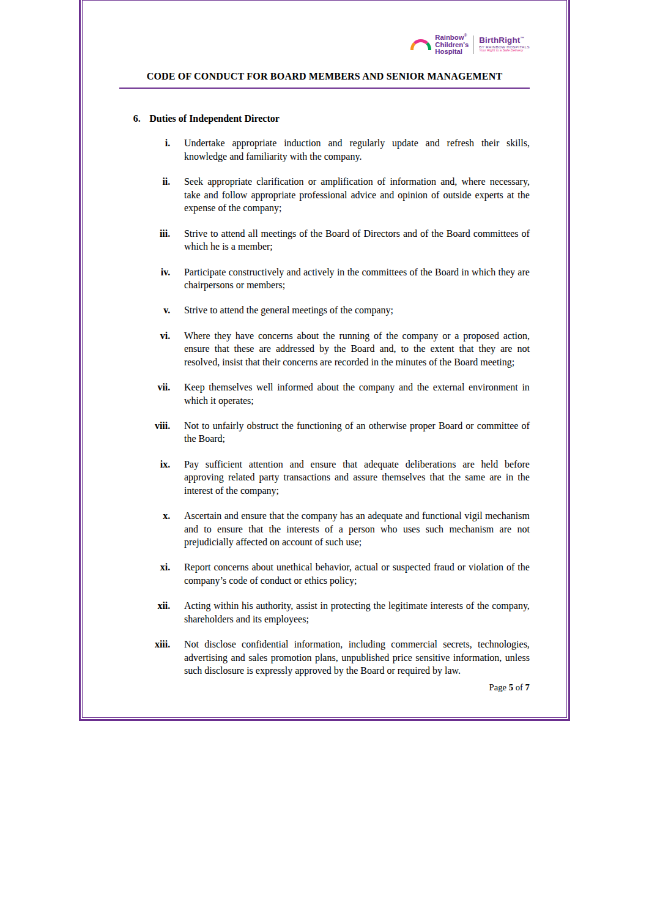Rainbow®
Children's
Hospital
BirthRight™ BY RAINBOW HOSPITALS Your Right to a Safe Delivery
CODE OF CONDUCT FOR BOARD MEMBERS AND SENIOR MANAGEMENT
6. Duties of Independent Director
i. Undertake appropriate induction and regularly update and refresh their skills, knowledge and familiarity with the company.
ii. Seek appropriate clarification or amplification of information and, where necessary, take and follow appropriate professional advice and opinion of outside experts at the expense of the company;
iii. Strive to attend all meetings of the Board of Directors and of the Board committees of which he is a member;
iv. Participate constructively and actively in the committees of the Board in which they are chairpersons or members;
v. Strive to attend the general meetings of the company;
vi. Where they have concerns about the running of the company or a proposed action, ensure that these are addressed by the Board and, to the extent that they are not resolved, insist that their concerns are recorded in the minutes of the Board meeting;
vii. Keep themselves well informed about the company and the external environment in which it operates;
viii. Not to unfairly obstruct the functioning of an otherwise proper Board or committee of the Board;
ix. Pay sufficient attention and ensure that adequate deliberations are held before approving related party transactions and assure themselves that the same are in the interest of the company;
x. Ascertain and ensure that the company has an adequate and functional vigil mechanism and to ensure that the interests of a person who uses such mechanism are not prejudicially affected on account of such use;
xi. Report concerns about unethical behavior, actual or suspected fraud or violation of the company’s code of conduct or ethics policy;
xii. Acting within his authority, assist in protecting the legitimate interests of the company, shareholders and its employees;
xiii. Not disclose confidential information, including commercial secrets, technologies, advertising and sales promotion plans, unpublished price sensitive information, unless such disclosure is expressly approved by the Board or required by law.
Page 5 of 7